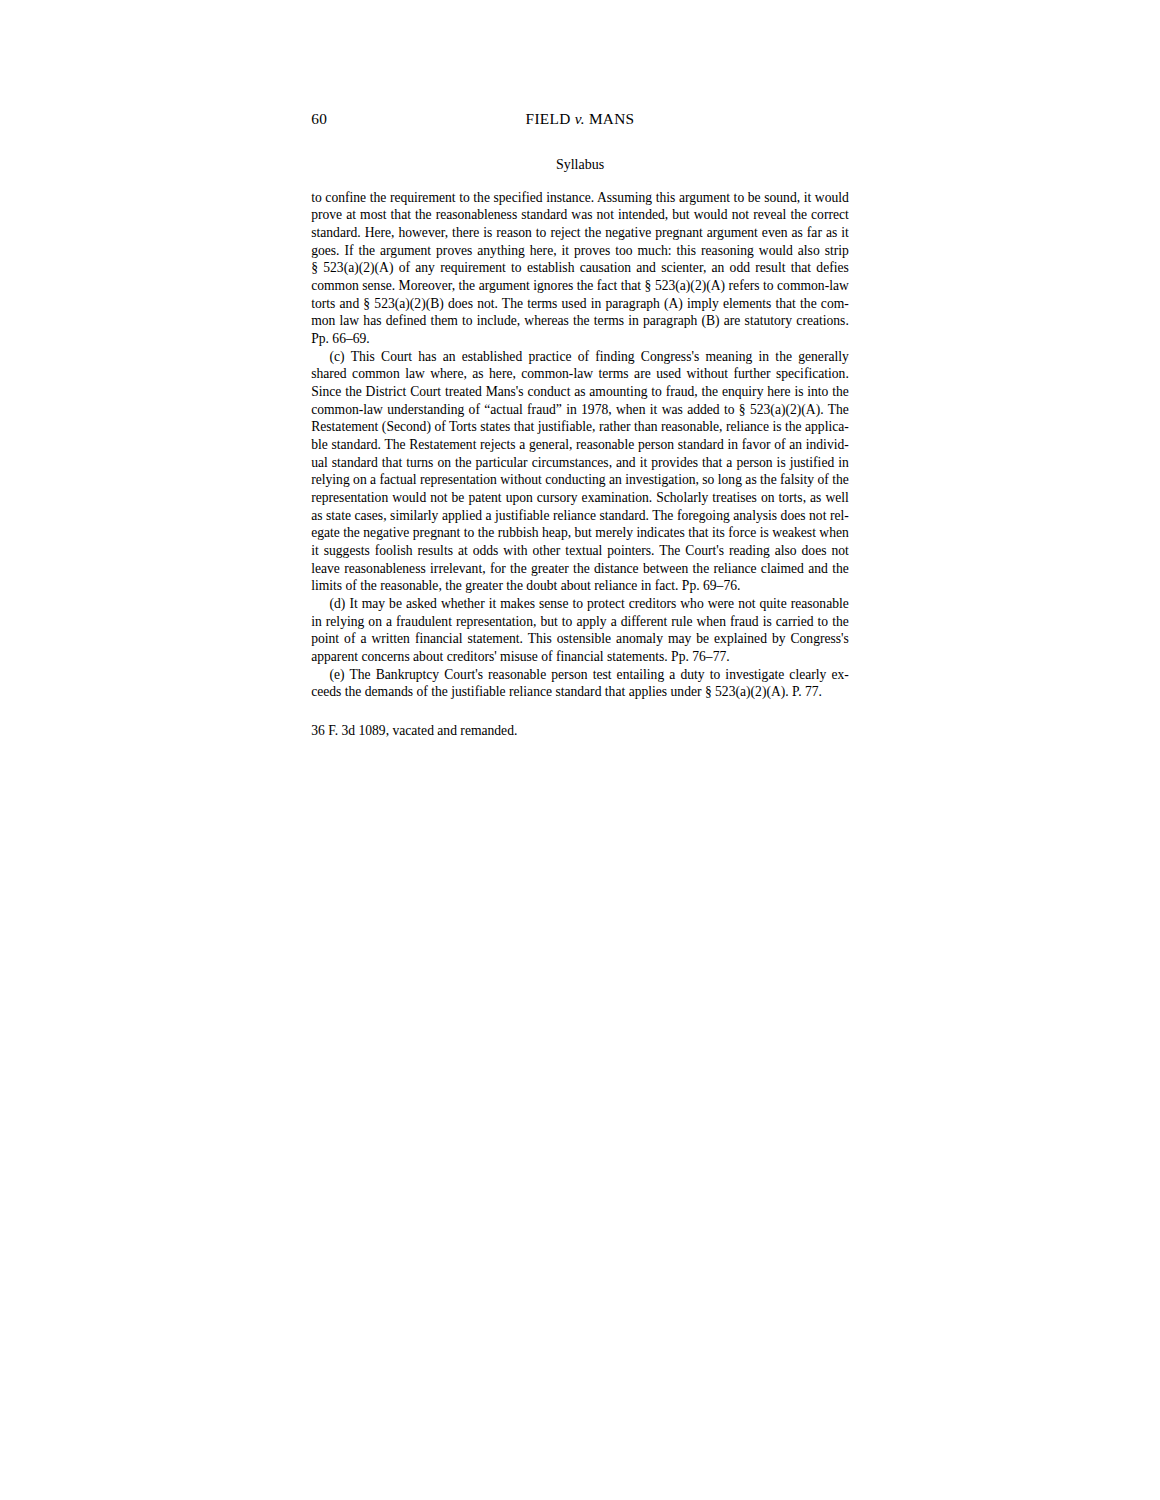60 FIELD v. MANS
Syllabus
to confine the requirement to the specified instance. Assuming this argument to be sound, it would prove at most that the reasonableness standard was not intended, but would not reveal the correct standard. Here, however, there is reason to reject the negative pregnant argument even as far as it goes. If the argument proves anything here, it proves too much: this reasoning would also strip § 523(a)(2)(A) of any requirement to establish causation and scienter, an odd result that defies common sense. Moreover, the argument ignores the fact that § 523(a)(2)(A) refers to common-law torts and § 523(a)(2)(B) does not. The terms used in paragraph (A) imply elements that the common law has defined them to include, whereas the terms in paragraph (B) are statutory creations. Pp. 66–69.
(c) This Court has an established practice of finding Congress's meaning in the generally shared common law where, as here, common-law terms are used without further specification. Since the District Court treated Mans's conduct as amounting to fraud, the enquiry here is into the common-law understanding of “actual fraud” in 1978, when it was added to § 523(a)(2)(A). The Restatement (Second) of Torts states that justifiable, rather than reasonable, reliance is the applicable standard. The Restatement rejects a general, reasonable person standard in favor of an individual standard that turns on the particular circumstances, and it provides that a person is justified in relying on a factual representation without conducting an investigation, so long as the falsity of the representation would not be patent upon cursory examination. Scholarly treatises on torts, as well as state cases, similarly applied a justifiable reliance standard. The foregoing analysis does not relegate the negative pregnant to the rubbish heap, but merely indicates that its force is weakest when it suggests foolish results at odds with other textual pointers. The Court's reading also does not leave reasonableness irrelevant, for the greater the distance between the reliance claimed and the limits of the reasonable, the greater the doubt about reliance in fact. Pp. 69–76.
(d) It may be asked whether it makes sense to protect creditors who were not quite reasonable in relying on a fraudulent representation, but to apply a different rule when fraud is carried to the point of a written financial statement. This ostensible anomaly may be explained by Congress's apparent concerns about creditors' misuse of financial statements. Pp. 76–77.
(e) The Bankruptcy Court's reasonable person test entailing a duty to investigate clearly exceeds the demands of the justifiable reliance standard that applies under § 523(a)(2)(A). P. 77.
36 F. 3d 1089, vacated and remanded.